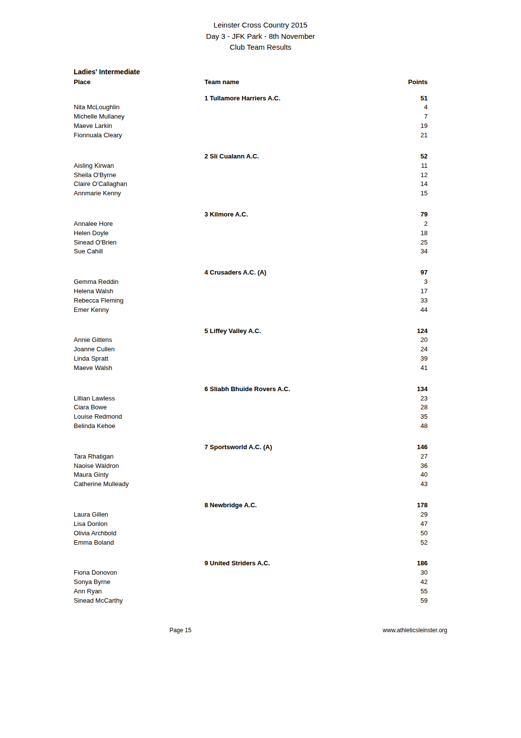Leinster Cross Country 2015
Day 3 - JFK Park - 8th November
Club Team Results
Ladies' Intermediate
| Place | Team name | Points |
| --- | --- | --- |
| | 1 Tullamore Harriers A.C. | 51 |
| Nita McLoughlin | | 4 |
| Michelle Mullaney | | 7 |
| Maeve Larkin | | 19 |
| Fionnuala Cleary | | 21 |
| | 2 Slí Cualann A.C. | 52 |
| Aisling Kirwan | | 11 |
| Sheila O'Byrne | | 12 |
| Claire O'Callaghan | | 14 |
| Annmarie Kenny | | 15 |
| | 3 Kilmore A.C. | 79 |
| Annalee Hore | | 2 |
| Helen Doyle | | 18 |
| Sinead O'Brien | | 25 |
| Sue Cahill | | 34 |
| | 4 Crusaders A.C. (A) | 97 |
| Gemma Reddin | | 3 |
| Helena Walsh | | 17 |
| Rebecca Fleming | | 33 |
| Emer Kenny | | 44 |
| | 5 Liffey Valley A.C. | 124 |
| Annie Gittens | | 20 |
| Joanne Cullen | | 24 |
| Linda Spratt | | 39 |
| Maeve Walsh | | 41 |
| | 6 Sliabh Bhuide Rovers A.C. | 134 |
| Lillian Lawless | | 23 |
| Ciara Bowe | | 28 |
| Louise Redmond | | 35 |
| Belinda Kehoe | | 48 |
| | 7 Sportsworld A.C. (A) | 146 |
| Tara Rhatigan | | 27 |
| Naoise Waldron | | 36 |
| Maura Ginty | | 40 |
| Catherine Mulleady | | 43 |
| | 8 Newbridge A.C. | 178 |
| Laura Gillen | | 29 |
| Lisa Donlon | | 47 |
| Olivia Archbold | | 50 |
| Emma Boland | | 52 |
| | 9 United Striders A.C. | 186 |
| Fiona Donovon | | 30 |
| Sonya Byrne | | 42 |
| Ann Ryan | | 55 |
| Sinead McCarthy | | 59 |
Page 15 www.athleticsleinster.org